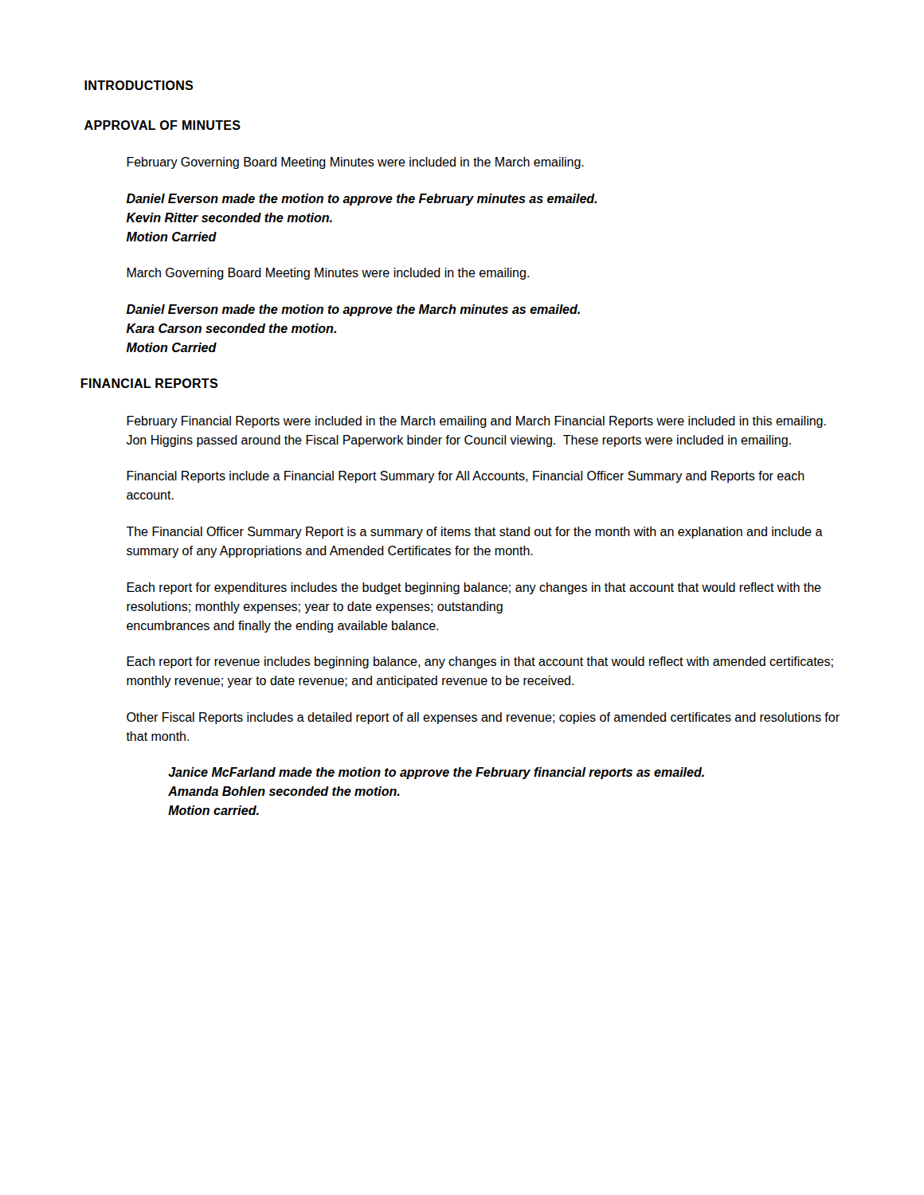INTRODUCTIONS
APPROVAL OF MINUTES
February Governing Board Meeting Minutes were included in the March emailing.
Daniel Everson made the motion to approve the February minutes as emailed.
Kevin Ritter seconded the motion.
Motion Carried
March Governing Board Meeting Minutes were included in the emailing.
Daniel Everson made the motion to approve the March minutes as emailed.
Kara Carson seconded the motion.
Motion Carried
FINANCIAL REPORTS
February Financial Reports were included in the March emailing and March Financial Reports were included in this emailing. Jon Higgins passed around the Fiscal Paperwork binder for Council viewing. These reports were included in emailing.
Financial Reports include a Financial Report Summary for All Accounts, Financial Officer Summary and Reports for each account.
The Financial Officer Summary Report is a summary of items that stand out for the month with an explanation and include a summary of any Appropriations and Amended Certificates for the month.
Each report for expenditures includes the budget beginning balance; any changes in that account that would reflect with the resolutions; monthly expenses; year to date expenses; outstanding
encumbrances and finally the ending available balance.
Each report for revenue includes beginning balance, any changes in that account that would reflect with amended certificates; monthly revenue; year to date revenue; and anticipated revenue to be received.
Other Fiscal Reports includes a detailed report of all expenses and revenue; copies of amended certificates and resolutions for that month.
Janice McFarland made the motion to approve the February financial reports as emailed.
Amanda Bohlen seconded the motion.
Motion carried.